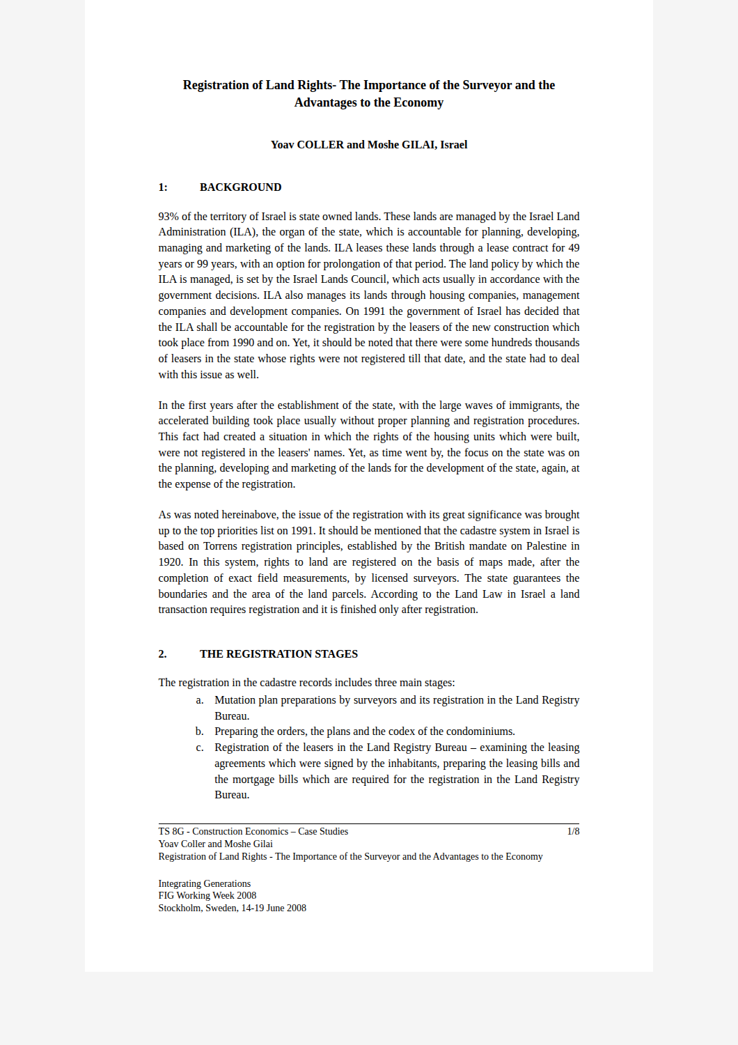Registration of Land Rights- The Importance of the Surveyor and the Advantages to the Economy
Yoav COLLER and Moshe GILAI, Israel
1: BACKGROUND
93% of the territory of Israel is state owned lands. These lands are managed by the Israel Land Administration (ILA), the organ of the state, which is accountable for planning, developing, managing and marketing of the lands. ILA leases these lands through a lease contract for 49 years or 99 years, with an option for prolongation of that period. The land policy by which the ILA is managed, is set by the Israel Lands Council, which acts usually in accordance with the government decisions. ILA also manages its lands through housing companies, management companies and development companies. On 1991 the government of Israel has decided that the ILA shall be accountable for the registration by the leasers of the new construction which took place from 1990 and on. Yet, it should be noted that there were some hundreds thousands of leasers in the state whose rights were not registered till that date, and the state had to deal with this issue as well.
In the first years after the establishment of the state, with the large waves of immigrants, the accelerated building took place usually without proper planning and registration procedures. This fact had created a situation in which the rights of the housing units which were built, were not registered in the leasers' names. Yet, as time went by, the focus on the state was on the planning, developing and marketing of the lands for the development of the state, again, at the expense of the registration.
As was noted hereinabove, the issue of the registration with its great significance was brought up to the top priorities list on 1991. It should be mentioned that the cadastre system in Israel is based on Torrens registration principles, established by the British mandate on Palestine in 1920. In this system, rights to land are registered on the basis of maps made, after the completion of exact field measurements, by licensed surveyors. The state guarantees the boundaries and the area of the land parcels. According to the Land Law in Israel a land transaction requires registration and it is finished only after registration.
2. THE REGISTRATION STAGES
The registration in the cadastre records includes three main stages:
Mutation plan preparations by surveyors and its registration in the Land Registry Bureau.
Preparing the orders, the plans and the codex of the condominiums.
Registration of the leasers in the Land Registry Bureau – examining the leasing agreements which were signed by the inhabitants, preparing the leasing bills and the mortgage bills which are required for the registration in the Land Registry Bureau.
1/8
TS 8G - Construction Economics – Case Studies
Yoav Coller and Moshe Gilai
Registration of Land Rights - The Importance of the Surveyor and the Advantages to the Economy
Integrating Generations
FIG Working Week 2008
Stockholm, Sweden, 14-19 June 2008